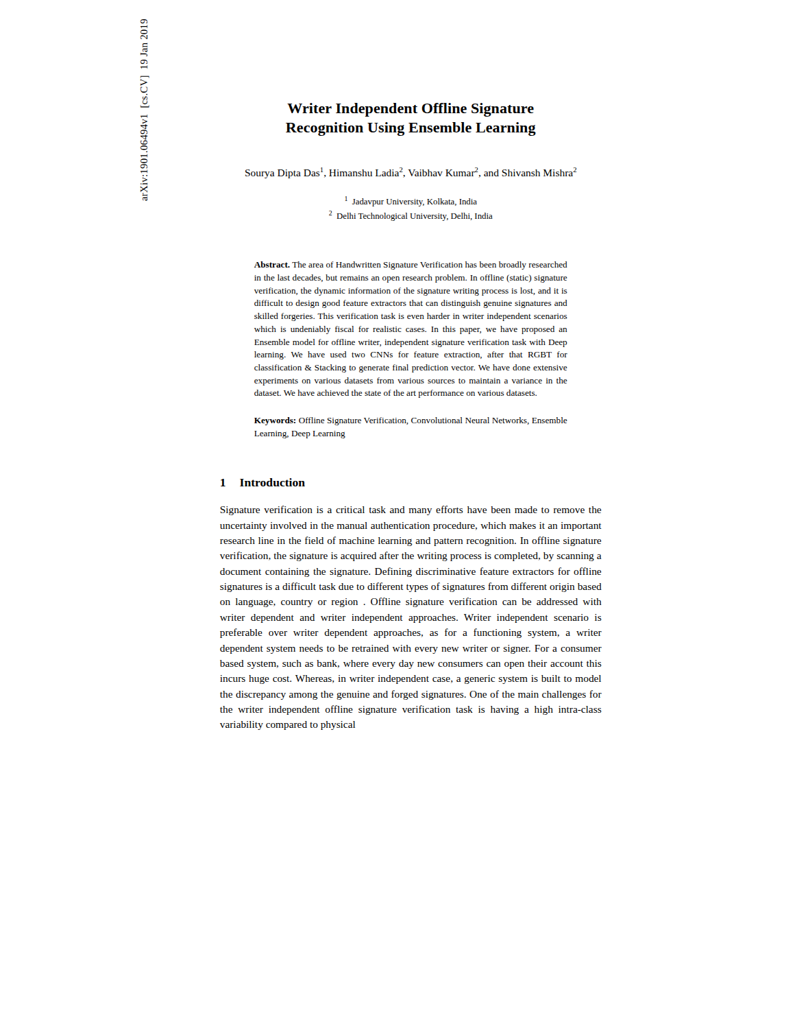arXiv:1901.06494v1 [cs.CV] 19 Jan 2019
Writer Independent Offline Signature
Recognition Using Ensemble Learning
Sourya Dipta Das1, Himanshu Ladia2, Vaibhav Kumar2, and Shivansh Mishra2
1 Jadavpur University, Kolkata, India
2 Delhi Technological University, Delhi, India
Abstract. The area of Handwritten Signature Verification has been broadly researched in the last decades, but remains an open research problem. In offline (static) signature verification, the dynamic information of the signature writing process is lost, and it is difficult to design good feature extractors that can distinguish genuine signatures and skilled forgeries. This verification task is even harder in writer independent scenarios which is undeniably fiscal for realistic cases. In this paper, we have proposed an Ensemble model for offline writer, independent signature verification task with Deep learning. We have used two CNNs for feature extraction, after that RGBT for classification & Stacking to generate final prediction vector. We have done extensive experiments on various datasets from various sources to maintain a variance in the dataset. We have achieved the state of the art performance on various datasets.
Keywords: Offline Signature Verification, Convolutional Neural Networks, Ensemble Learning, Deep Learning
1 Introduction
Signature verification is a critical task and many efforts have been made to remove the uncertainty involved in the manual authentication procedure, which makes it an important research line in the field of machine learning and pattern recognition. In offline signature verification, the signature is acquired after the writing process is completed, by scanning a document containing the signature. Defining discriminative feature extractors for offline signatures is a difficult task due to different types of signatures from different origin based on language, country or region . Offline signature verification can be addressed with writer dependent and writer independent approaches. Writer independent scenario is preferable over writer dependent approaches, as for a functioning system, a writer dependent system needs to be retrained with every new writer or signer. For a consumer based system, such as bank, where every day new consumers can open their account this incurs huge cost. Whereas, in writer independent case, a generic system is built to model the discrepancy among the genuine and forged signatures. One of the main challenges for the writer independent offline signature verification task is having a high intra-class variability compared to physical